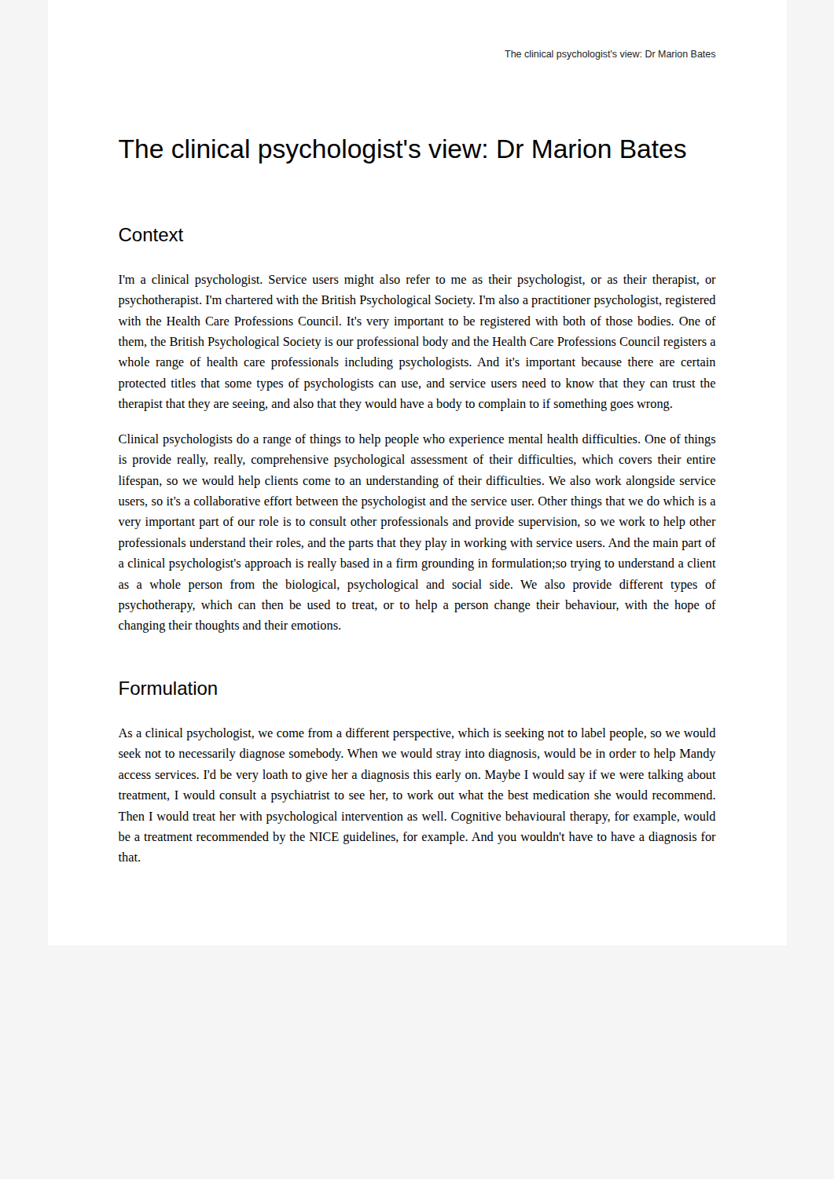The clinical psychologist's view: Dr Marion Bates
The clinical psychologist's view: Dr Marion Bates
Context
I'm a clinical psychologist. Service users might also refer to me as their psychologist, or as their therapist, or psychotherapist. I'm chartered with the British Psychological Society. I'm also a practitioner psychologist, registered with the Health Care Professions Council. It's very important to be registered with both of those bodies. One of them, the British Psychological Society is our professional body and the Health Care Professions Council registers a whole range of health care professionals including psychologists. And it's important because there are certain protected titles that some types of psychologists can use, and service users need to know that they can trust the therapist that they are seeing, and also that they would have a body to complain to if something goes wrong.
Clinical psychologists do a range of things to help people who experience mental health difficulties. One of things is provide really, really, comprehensive psychological assessment of their difficulties, which covers their entire lifespan, so we would help clients come to an understanding of their difficulties. We also work alongside service users, so it's a collaborative effort between the psychologist and the service user. Other things that we do which is a very important part of our role is to consult other professionals and provide supervision, so we work to help other professionals understand their roles, and the parts that they play in working with service users. And the main part of a clinical psychologist's approach is really based in a firm grounding in formulation;so trying to understand a client as a whole person from the biological, psychological and social side. We also provide different types of psychotherapy, which can then be used to treat, or to help a person change their behaviour, with the hope of changing their thoughts and their emotions.
Formulation
As a clinical psychologist, we come from a different perspective, which is seeking not to label people, so we would seek not to necessarily diagnose somebody. When we would stray into diagnosis, would be in order to help Mandy access services. I'd be very loath to give her a diagnosis this early on. Maybe I would say if we were talking about treatment, I would consult a psychiatrist to see her, to work out what the best medication she would recommend. Then I would treat her with psychological intervention as well. Cognitive behavioural therapy, for example, would be a treatment recommended by the NICE guidelines, for example. And you wouldn't have to have a diagnosis for that.